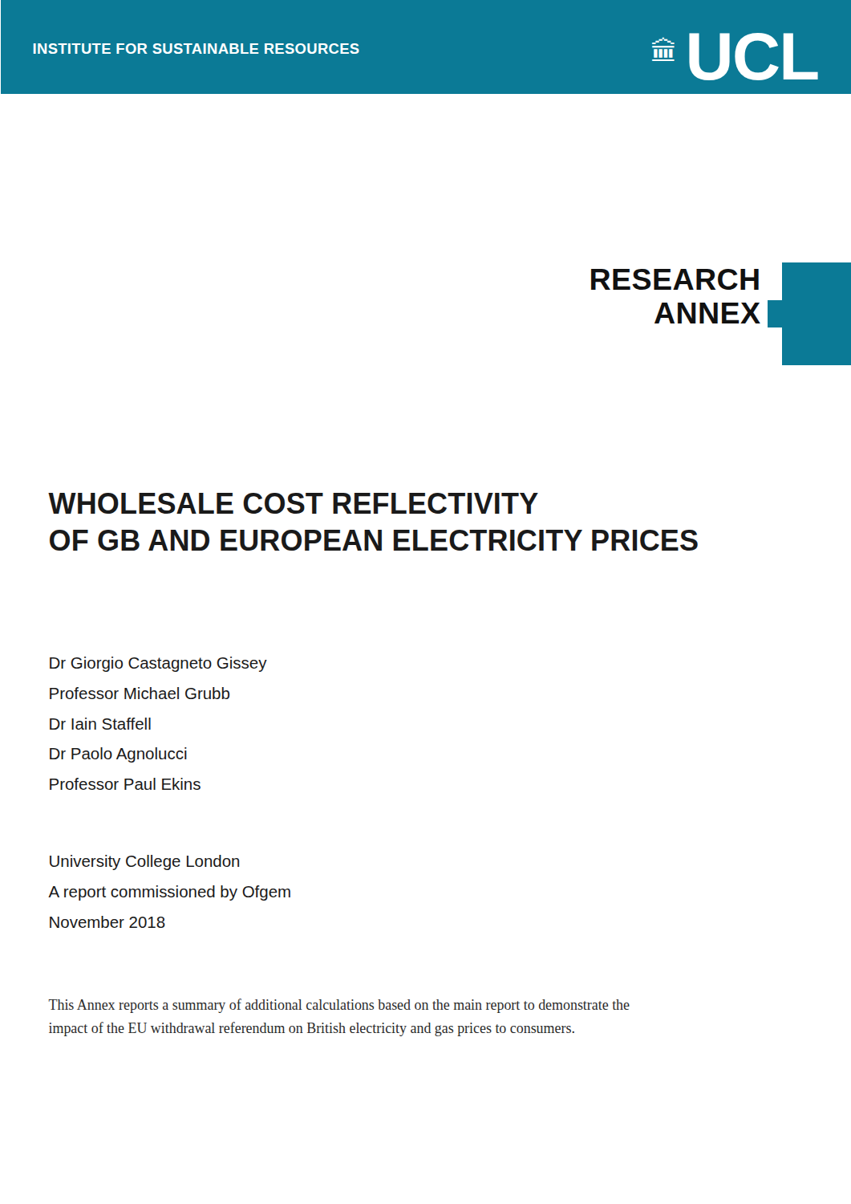Institute for Sustainable Resources
🏛 UCL
RESEARCH
ANNEX
Wholesale Cost Reflectivity
of GB and European Electricity Prices
Dr Giorgio Castagneto Gissey
Professor Michael Grubb
Dr Iain Staffell
Dr Paolo Agnolucci
Professor Paul Ekins
University College London
A report commissioned by Ofgem
November 2018
This Annex reports a summary of additional calculations based on the main report to demonstrate the impact of the EU withdrawal referendum on British electricity and gas prices to consumers.